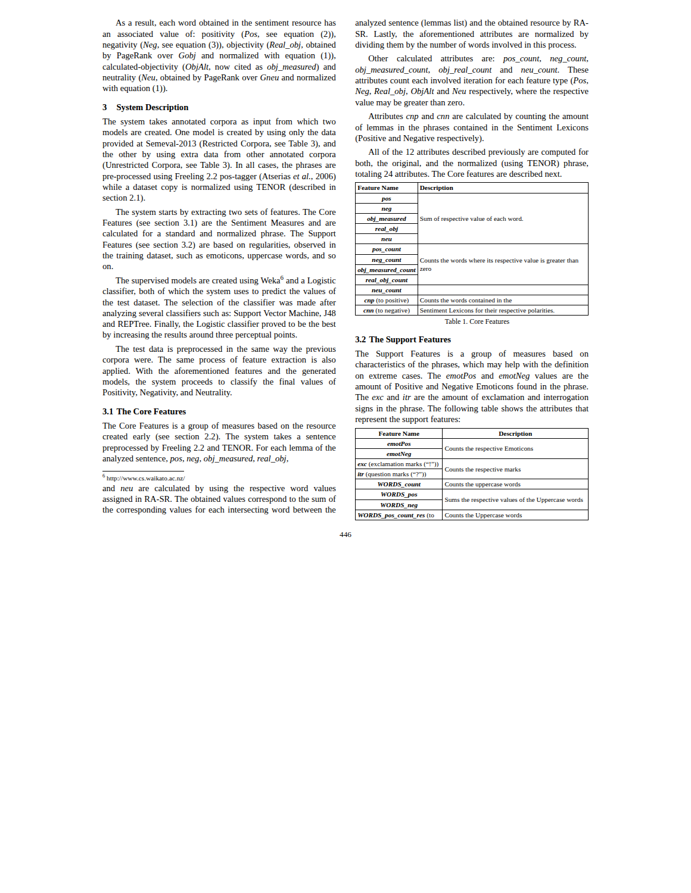As a result, each word obtained in the sentiment resource has an associated value of: positivity (Pos, see equation (2)), negativity (Neg, see equation (3)), objectivity (Real_obj, obtained by PageRank over Gobj and normalized with equation (1)), calculated-objectivity (ObjAlt, now cited as obj_measured) and neutrality (Neu, obtained by PageRank over Gneu and normalized with equation (1)).
3 System Description
The system takes annotated corpora as input from which two models are created. One model is created by using only the data provided at Semeval-2013 (Restricted Corpora, see Table 3), and the other by using extra data from other annotated corpora (Unrestricted Corpora, see Table 3). In all cases, the phrases are pre-processed using Freeling 2.2 pos-tagger (Atserias et al., 2006) while a dataset copy is normalized using TENOR (described in section 2.1).
The system starts by extracting two sets of features. The Core Features (see section 3.1) are the Sentiment Measures and are calculated for a standard and normalized phrase. The Support Features (see section 3.2) are based on regularities, observed in the training dataset, such as emoticons, uppercase words, and so on.
The supervised models are created using Weka6 and a Logistic classifier, both of which the system uses to predict the values of the test dataset. The selection of the classifier was made after analyzing several classifiers such as: Support Vector Machine, J48 and REPTree. Finally, the Logistic classifier proved to be the best by increasing the results around three perceptual points.
The test data is preprocessed in the same way the previous corpora were. The same process of feature extraction is also applied. With the aforementioned features and the generated models, the system proceeds to classify the final values of Positivity, Negativity, and Neutrality.
3.1 The Core Features
The Core Features is a group of measures based on the resource created early (see section 2.2). The system takes a sentence preprocessed by Freeling 2.2 and TENOR. For each lemma of the analyzed sentence, pos, neg, obj_measured, real_obj,
6 http://www.cs.waikato.ac.nz/
and neu are calculated by using the respective word values assigned in RA-SR. The obtained values correspond to the sum of the corresponding values for each intersecting word between the analyzed sentence (lemmas list) and the obtained resource by RA-SR. Lastly, the aforementioned attributes are normalized by dividing them by the number of words involved in this process.
Other calculated attributes are: pos_count, neg_count, obj_measured_count, obj_real_count and neu_count. These attributes count each involved iteration for each feature type (Pos, Neg, Real_obj, ObjAlt and Neu respectively, where the respective value may be greater than zero.
Attributes cnp and cnn are calculated by counting the amount of lemmas in the phrases contained in the Sentiment Lexicons (Positive and Negative respectively).
All of the 12 attributes described previously are computed for both, the original, and the normalized (using TENOR) phrase, totaling 24 attributes. The Core features are described next.
| Feature Name | Description |
| --- | --- |
| pos | Sum of respective value of each word. |
| neg |
| obj_measured |
| real_obj |
| neu |
| pos_count | Counts the words where its respective value is greater than zero |
| neg_count |
| obj_measured_count |
| real_obj_count |
| neu_count | |
| cnp (to positive) | Counts the words contained in the |
| cnn (to negative) | Sentiment Lexicons for their respective polarities. |
Table 1. Core Features
3.2 The Support Features
The Support Features is a group of measures based on characteristics of the phrases, which may help with the definition on extreme cases. The emotPos and emotNeg values are the amount of Positive and Negative Emoticons found in the phrase. The exc and itr are the amount of exclamation and interrogation signs in the phrase. The following table shows the attributes that represent the support features:
| Feature Name | Description |
| --- | --- |
| emotPos | Counts the respective Emoticons |
| emotNeg |
| exc (exclamation marks (“!”)) | Counts the respective marks |
| itr (question marks (“?”)) |
| WORDS_count | Counts the uppercase words |
| WORDS_pos | Sums the respective values of the Uppercase words |
| WORDS_neg |
| WORDS_pos_count_res (to | Counts the Uppercase words |
446